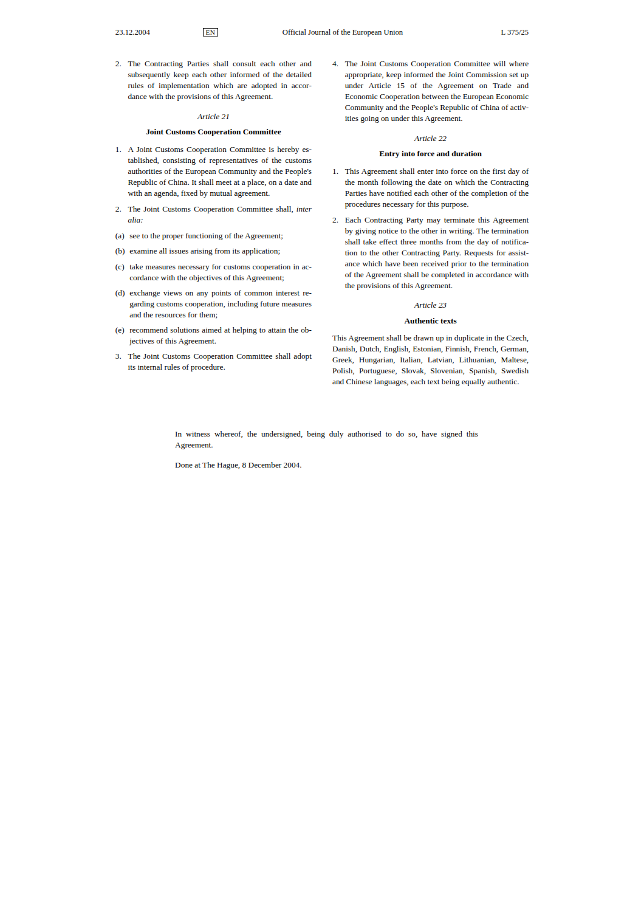23.12.2004
EN
Official Journal of the European Union
L 375/25
2.
The Contracting Parties shall consult each other and subsequently keep each other informed of the detailed rules of implementation which are adopted in accordance with the provisions of this Agreement.
Article 21
Joint Customs Cooperation Committee
1.
A Joint Customs Cooperation Committee is hereby established, consisting of representatives of the customs authorities of the European Community and the People's Republic of China. It shall meet at a place, on a date and with an agenda, fixed by mutual agreement.
2.
The Joint Customs Cooperation Committee shall, inter alia:
(a)
see to the proper functioning of the Agreement;
(b)
examine all issues arising from its application;
(c)
take measures necessary for customs cooperation in accordance with the objectives of this Agreement;
(d)
exchange views on any points of common interest regarding customs cooperation, including future measures and the resources for them;
(e)
recommend solutions aimed at helping to attain the objectives of this Agreement.
3.
The Joint Customs Cooperation Committee shall adopt its internal rules of procedure.
4.
The Joint Customs Cooperation Committee will where appropriate, keep informed the Joint Commission set up under Article 15 of the Agreement on Trade and Economic Cooperation between the European Economic Community and the People's Republic of China of activities going on under this Agreement.
Article 22
Entry into force and duration
1.
This Agreement shall enter into force on the first day of the month following the date on which the Contracting Parties have notified each other of the completion of the procedures necessary for this purpose.
2.
Each Contracting Party may terminate this Agreement by giving notice to the other in writing. The termination shall take effect three months from the day of notification to the other Contracting Party. Requests for assistance which have been received prior to the termination of the Agreement shall be completed in accordance with the provisions of this Agreement.
Article 23
Authentic texts
This Agreement shall be drawn up in duplicate in the Czech, Danish, Dutch, English, Estonian, Finnish, French, German, Greek, Hungarian, Italian, Latvian, Lithuanian, Maltese, Polish, Portuguese, Slovak, Slovenian, Spanish, Swedish and Chinese languages, each text being equally authentic.
In witness whereof, the undersigned, being duly authorised to do so, have signed this Agreement.
Done at The Hague, 8 December 2004.